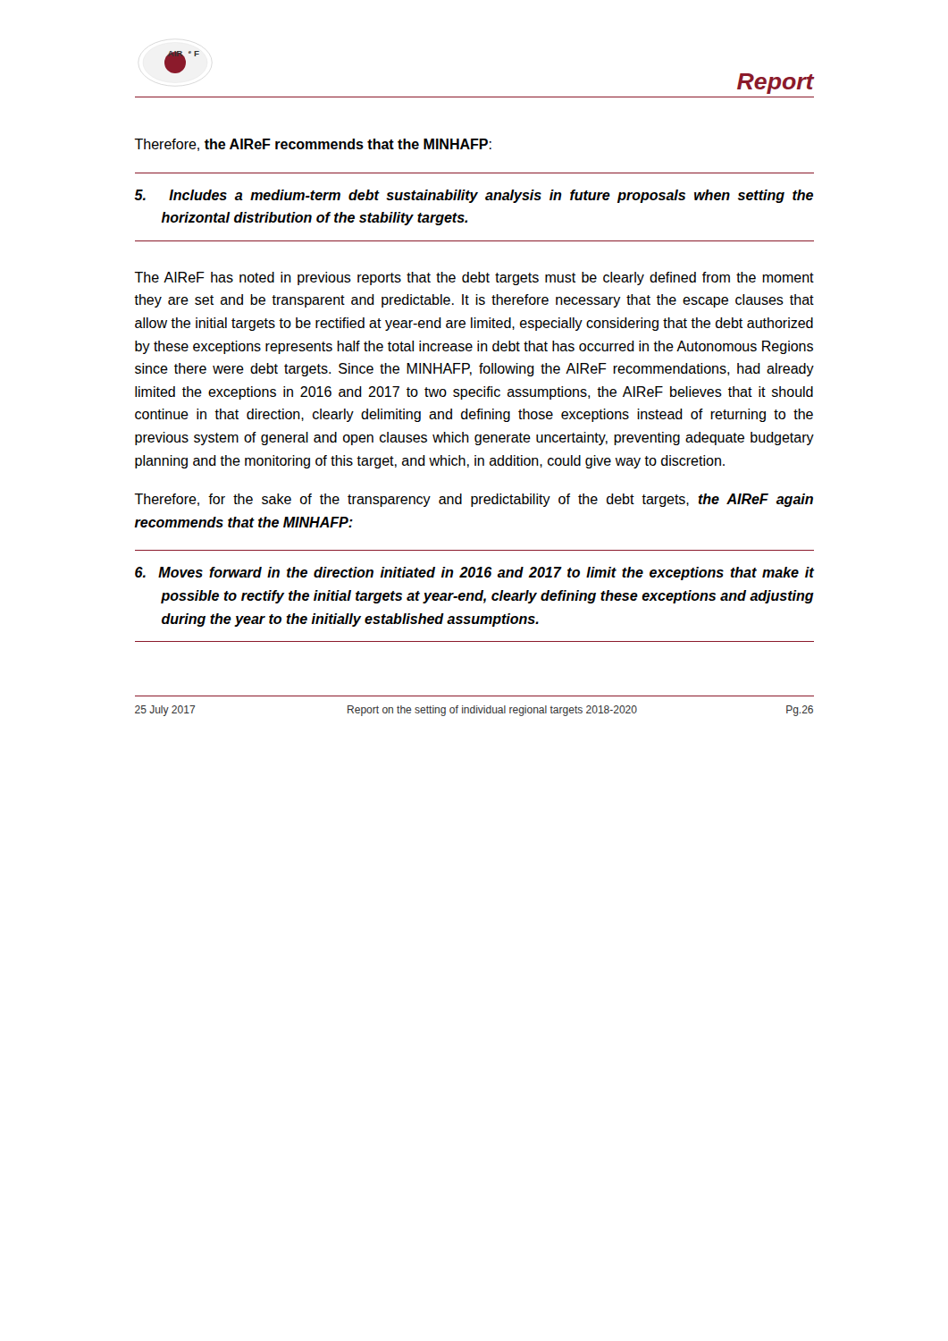AIR e F
Report
Therefore, the AIReF recommends that the MINHAFP:
5. Includes a medium-term debt sustainability analysis in future proposals when setting the horizontal distribution of the stability targets.
The AIReF has noted in previous reports that the debt targets must be clearly defined from the moment they are set and be transparent and predictable. It is therefore necessary that the escape clauses that allow the initial targets to be rectified at year-end are limited, especially considering that the debt authorized by these exceptions represents half the total increase in debt that has occurred in the Autonomous Regions since there were debt targets. Since the MINHAFP, following the AIReF recommendations, had already limited the exceptions in 2016 and 2017 to two specific assumptions, the AIReF believes that it should continue in that direction, clearly delimiting and defining those exceptions instead of returning to the previous system of general and open clauses which generate uncertainty, preventing adequate budgetary planning and the monitoring of this target, and which, in addition, could give way to discretion.
Therefore, for the sake of the transparency and predictability of the debt targets, the AIReF again recommends that the MINHAFP:
6. Moves forward in the direction initiated in 2016 and 2017 to limit the exceptions that make it possible to rectify the initial targets at year-end, clearly defining these exceptions and adjusting during the year to the initially established assumptions.
25 July 2017
Report on the setting of individual regional targets 2018-2020
Pg.26